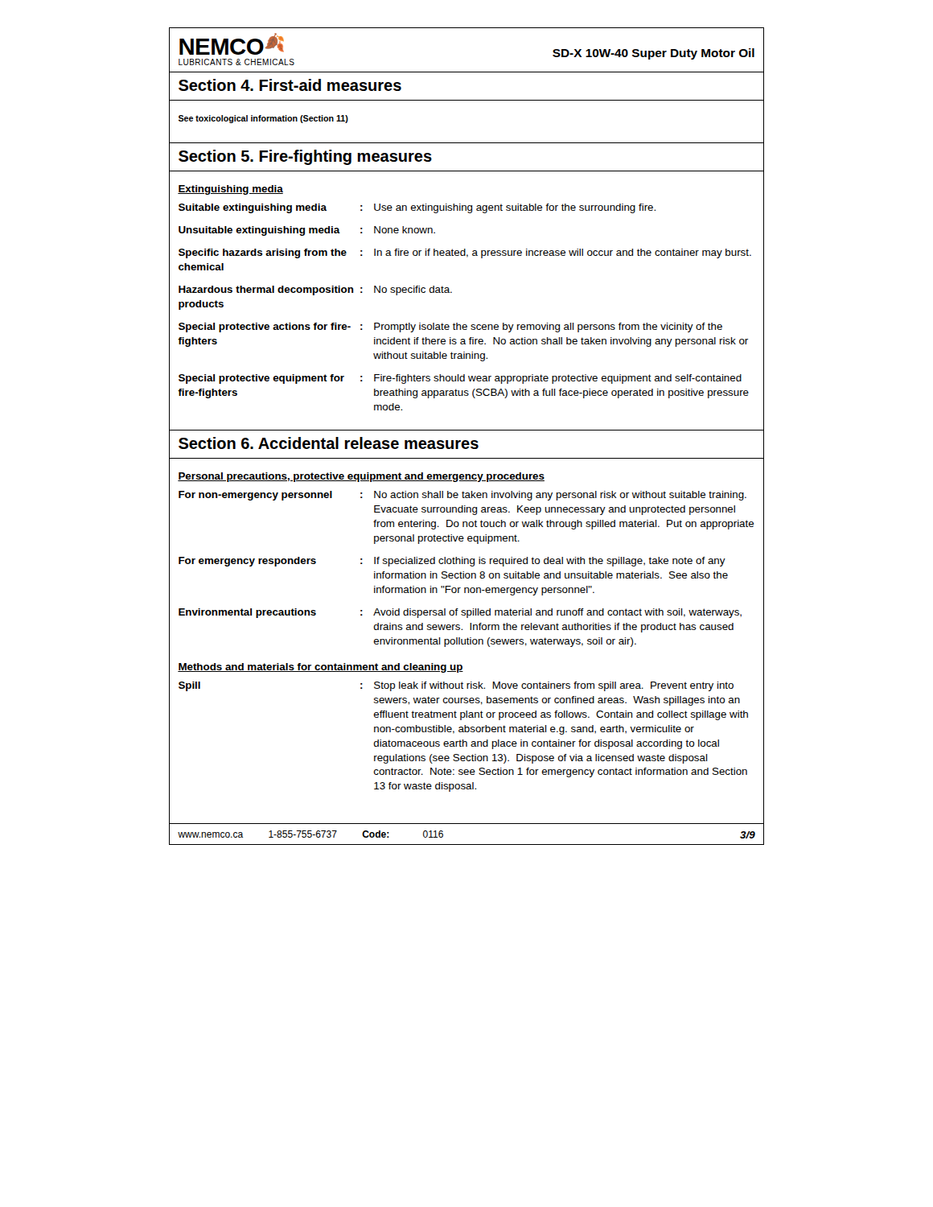NEMCO🍂
LUBRICANTS & CHEMICALS
SD-X 10W-40 Super Duty Motor Oil
Section 4. First-aid measures
See toxicological information (Section 11)
Section 5. Fire-fighting measures
Extinguishing media
| Suitable extinguishing media | : | Use an extinguishing agent suitable for the surrounding fire. |
| Unsuitable extinguishing media | : | None known. |
| Specific hazards arising from the chemical | : | In a fire or if heated, a pressure increase will occur and the container may burst. |
| Hazardous thermal decomposition products | : | No specific data. |
| Special protective actions for fire-fighters | : | Promptly isolate the scene by removing all persons from the vicinity of the incident if there is a fire. No action shall be taken involving any personal risk or without suitable training. |
| Special protective equipment for fire-fighters | : | Fire-fighters should wear appropriate protective equipment and self-contained breathing apparatus (SCBA) with a full face-piece operated in positive pressure mode. |
Section 6. Accidental release measures
Personal precautions, protective equipment and emergency procedures
| For non-emergency personnel | : | No action shall be taken involving any personal risk or without suitable training. Evacuate surrounding areas. Keep unnecessary and unprotected personnel from entering. Do not touch or walk through spilled material. Put on appropriate personal protective equipment. |
| For emergency responders | : | If specialized clothing is required to deal with the spillage, take note of any information in Section 8 on suitable and unsuitable materials. See also the information in "For non-emergency personnel". |
| Environmental precautions | : | Avoid dispersal of spilled material and runoff and contact with soil, waterways, drains and sewers. Inform the relevant authorities if the product has caused environmental pollution (sewers, waterways, soil or air). |
Methods and materials for containment and cleaning up
| Spill | : | Stop leak if without risk. Move containers from spill area. Prevent entry into sewers, water courses, basements or confined areas. Wash spillages into an effluent treatment plant or proceed as follows. Contain and collect spillage with non-combustible, absorbent material e.g. sand, earth, vermiculite or diatomaceous earth and place in container for disposal according to local regulations (see Section 13). Dispose of via a licensed waste disposal contractor. Note: see Section 1 for emergency contact information and Section 13 for waste disposal. |
www.nemco.ca 1-855-755-6737 Code: 0116
3/9